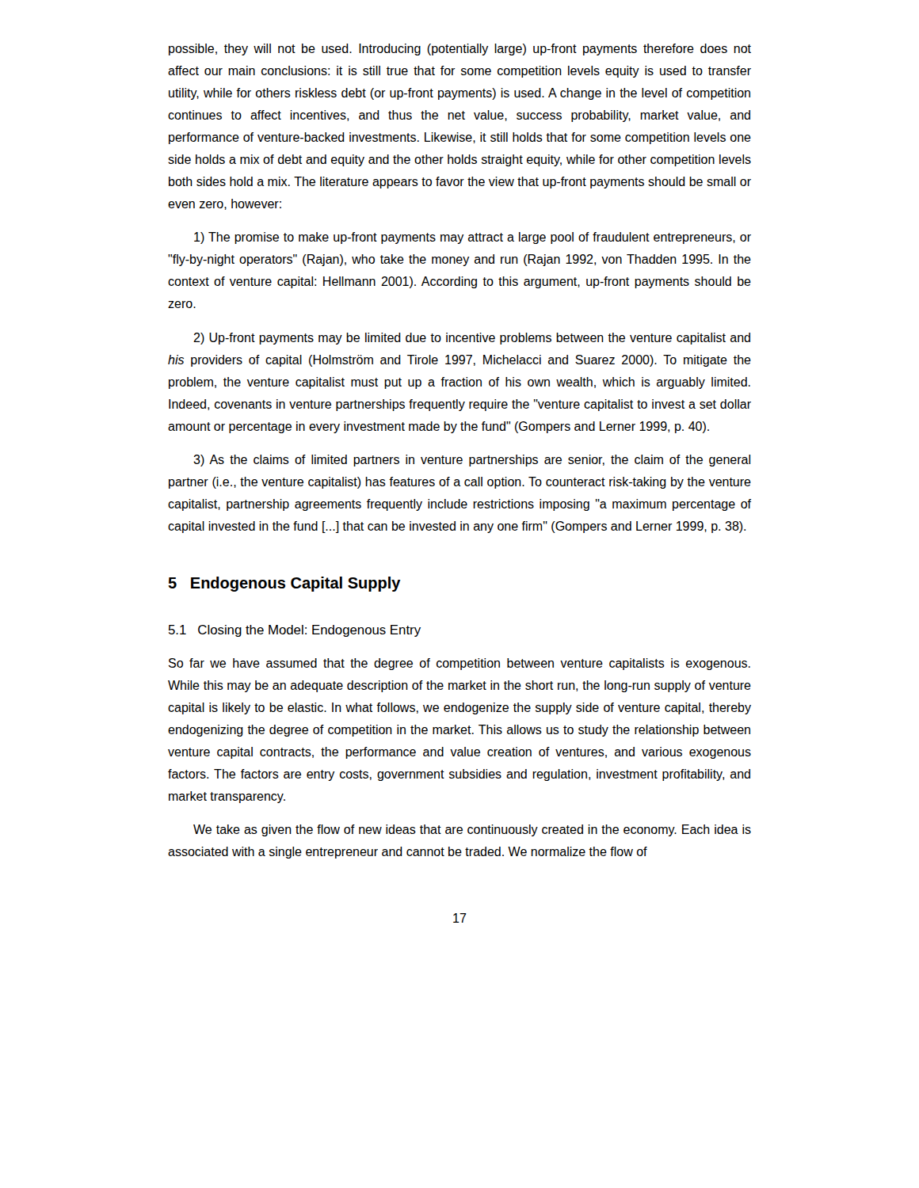possible, they will not be used. Introducing (potentially large) up-front payments therefore does not affect our main conclusions: it is still true that for some competition levels equity is used to transfer utility, while for others riskless debt (or up-front payments) is used. A change in the level of competition continues to affect incentives, and thus the net value, success probability, market value, and performance of venture-backed investments. Likewise, it still holds that for some competition levels one side holds a mix of debt and equity and the other holds straight equity, while for other competition levels both sides hold a mix. The literature appears to favor the view that up-front payments should be small or even zero, however:
1) The promise to make up-front payments may attract a large pool of fraudulent entrepreneurs, or "fly-by-night operators" (Rajan), who take the money and run (Rajan 1992, von Thadden 1995. In the context of venture capital: Hellmann 2001). According to this argument, up-front payments should be zero.
2) Up-front payments may be limited due to incentive problems between the venture capitalist and his providers of capital (Holmström and Tirole 1997, Michelacci and Suarez 2000). To mitigate the problem, the venture capitalist must put up a fraction of his own wealth, which is arguably limited. Indeed, covenants in venture partnerships frequently require the "venture capitalist to invest a set dollar amount or percentage in every investment made by the fund" (Gompers and Lerner 1999, p. 40).
3) As the claims of limited partners in venture partnerships are senior, the claim of the general partner (i.e., the venture capitalist) has features of a call option. To counteract risk-taking by the venture capitalist, partnership agreements frequently include restrictions imposing "a maximum percentage of capital invested in the fund [...] that can be invested in any one firm" (Gompers and Lerner 1999, p. 38).
5 Endogenous Capital Supply
5.1 Closing the Model: Endogenous Entry
So far we have assumed that the degree of competition between venture capitalists is exogenous. While this may be an adequate description of the market in the short run, the long-run supply of venture capital is likely to be elastic. In what follows, we endogenize the supply side of venture capital, thereby endogenizing the degree of competition in the market. This allows us to study the relationship between venture capital contracts, the performance and value creation of ventures, and various exogenous factors. The factors are entry costs, government subsidies and regulation, investment profitability, and market transparency.
We take as given the flow of new ideas that are continuously created in the economy. Each idea is associated with a single entrepreneur and cannot be traded. We normalize the flow of
17